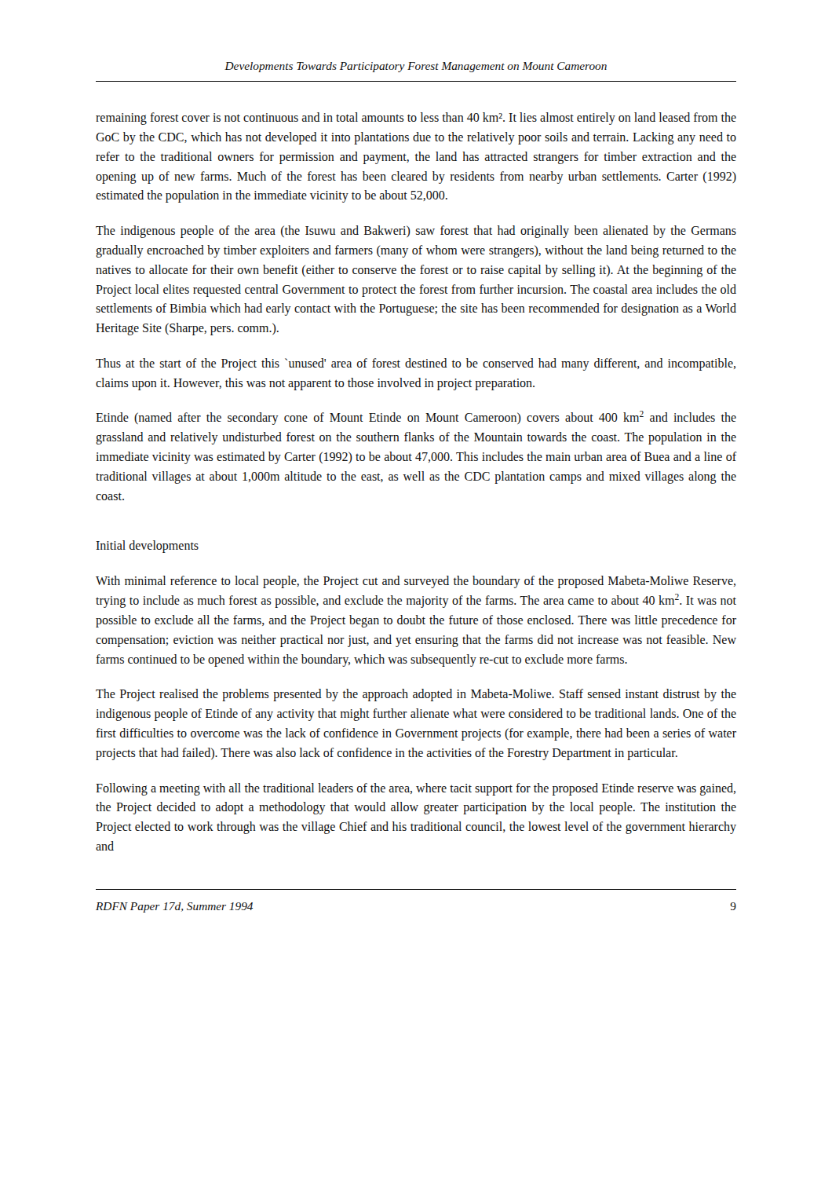Developments Towards Participatory Forest Management on Mount Cameroon
remaining forest cover is not continuous and in total amounts to less than 40 km². It lies almost entirely on land leased from the GoC by the CDC, which has not developed it into plantations due to the relatively poor soils and terrain. Lacking any need to refer to the traditional owners for permission and payment, the land has attracted strangers for timber extraction and the opening up of new farms. Much of the forest has been cleared by residents from nearby urban settlements. Carter (1992) estimated the population in the immediate vicinity to be about 52,000.
The indigenous people of the area (the Isuwu and Bakweri) saw forest that had originally been alienated by the Germans gradually encroached by timber exploiters and farmers (many of whom were strangers), without the land being returned to the natives to allocate for their own benefit (either to conserve the forest or to raise capital by selling it). At the beginning of the Project local elites requested central Government to protect the forest from further incursion. The coastal area includes the old settlements of Bimbia which had early contact with the Portuguese; the site has been recommended for designation as a World Heritage Site (Sharpe, pers. comm.).
Thus at the start of the Project this `unused' area of forest destined to be conserved had many different, and incompatible, claims upon it. However, this was not apparent to those involved in project preparation.
Etinde (named after the secondary cone of Mount Etinde on Mount Cameroon) covers about 400 km2 and includes the grassland and relatively undisturbed forest on the southern flanks of the Mountain towards the coast. The population in the immediate vicinity was estimated by Carter (1992) to be about 47,000. This includes the main urban area of Buea and a line of traditional villages at about 1,000m altitude to the east, as well as the CDC plantation camps and mixed villages along the coast.
Initial developments
With minimal reference to local people, the Project cut and surveyed the boundary of the proposed Mabeta-Moliwe Reserve, trying to include as much forest as possible, and exclude the majority of the farms. The area came to about 40 km2. It was not possible to exclude all the farms, and the Project began to doubt the future of those enclosed. There was little precedence for compensation; eviction was neither practical nor just, and yet ensuring that the farms did not increase was not feasible. New farms continued to be opened within the boundary, which was subsequently re-cut to exclude more farms.
The Project realised the problems presented by the approach adopted in Mabeta-Moliwe. Staff sensed instant distrust by the indigenous people of Etinde of any activity that might further alienate what were considered to be traditional lands. One of the first difficulties to overcome was the lack of confidence in Government projects (for example, there had been a series of water projects that had failed). There was also lack of confidence in the activities of the Forestry Department in particular.
Following a meeting with all the traditional leaders of the area, where tacit support for the proposed Etinde reserve was gained, the Project decided to adopt a methodology that would allow greater participation by the local people. The institution the Project elected to work through was the village Chief and his traditional council, the lowest level of the government hierarchy and
RDFN Paper 17d, Summer 1994 9